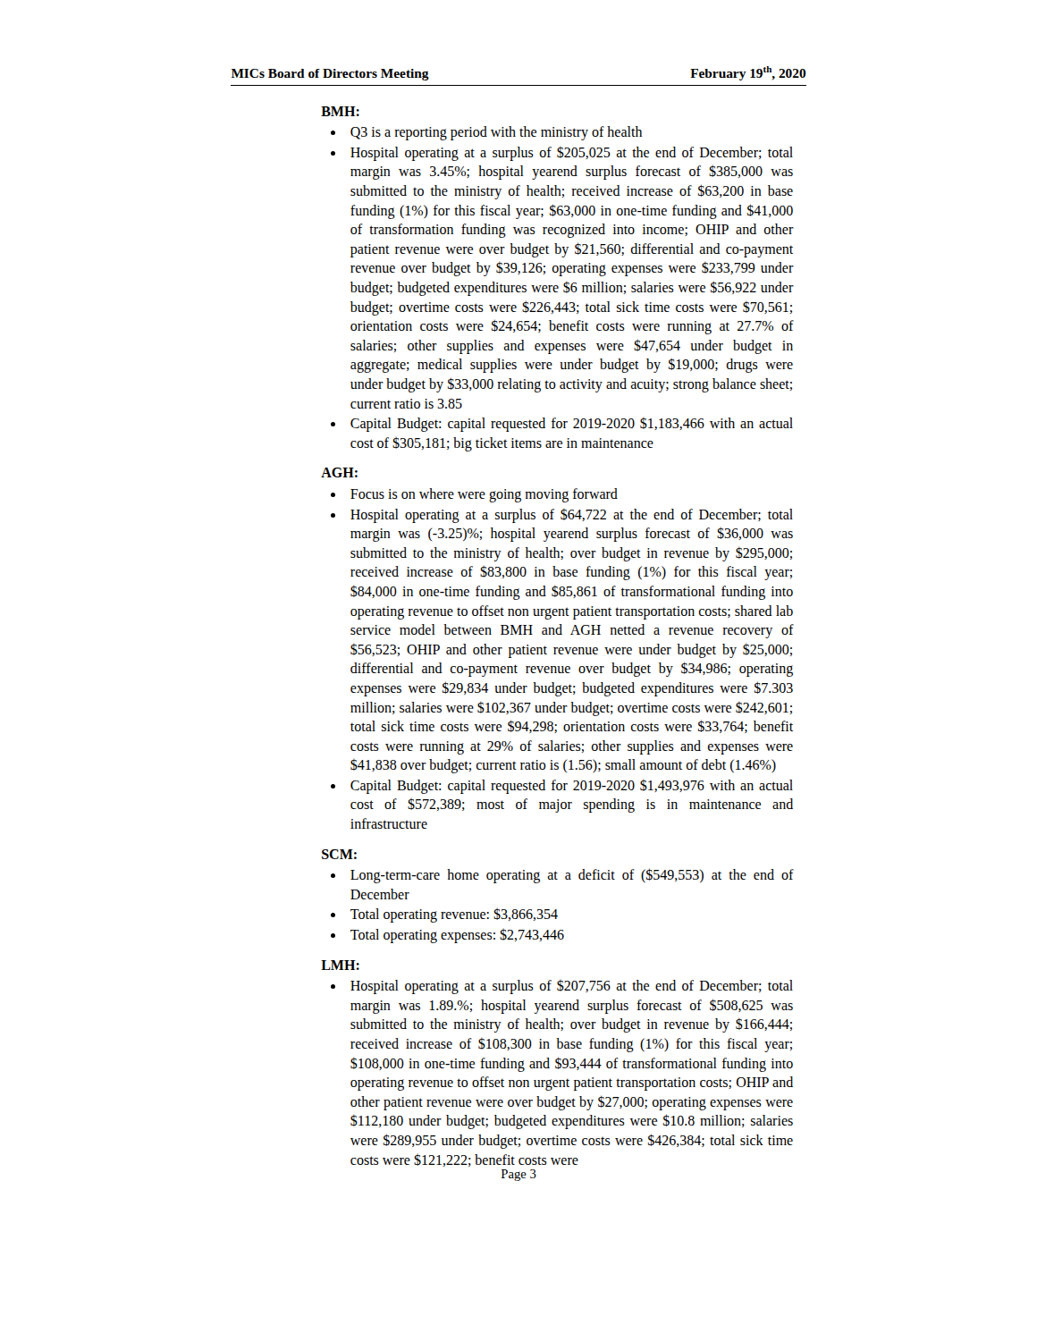MICs Board of Directors Meeting February 19th, 2020
BMH:
Q3 is a reporting period with the ministry of health
Hospital operating at a surplus of $205,025 at the end of December; total margin was 3.45%; hospital yearend surplus forecast of $385,000 was submitted to the ministry of health; received increase of $63,200 in base funding (1%) for this fiscal year; $63,000 in one-time funding and $41,000 of transformation funding was recognized into income; OHIP and other patient revenue were over budget by $21,560; differential and co-payment revenue over budget by $39,126; operating expenses were $233,799 under budget; budgeted expenditures were $6 million; salaries were $56,922 under budget; overtime costs were $226,443; total sick time costs were $70,561; orientation costs were $24,654; benefit costs were running at 27.7% of salaries; other supplies and expenses were $47,654 under budget in aggregate; medical supplies were under budget by $19,000; drugs were under budget by $33,000 relating to activity and acuity; strong balance sheet; current ratio is 3.85
Capital Budget: capital requested for 2019-2020 $1,183,466 with an actual cost of $305,181; big ticket items are in maintenance
AGH:
Focus is on where were going moving forward
Hospital operating at a surplus of $64,722 at the end of December; total margin was (-3.25)%; hospital yearend surplus forecast of $36,000 was submitted to the ministry of health; over budget in revenue by $295,000; received increase of $83,800 in base funding (1%) for this fiscal year; $84,000 in one-time funding and $85,861 of transformational funding into operating revenue to offset non urgent patient transportation costs; shared lab service model between BMH and AGH netted a revenue recovery of $56,523; OHIP and other patient revenue were under budget by $25,000; differential and co-payment revenue over budget by $34,986; operating expenses were $29,834 under budget; budgeted expenditures were $7.303 million; salaries were $102,367 under budget; overtime costs were $242,601; total sick time costs were $94,298; orientation costs were $33,764; benefit costs were running at 29% of salaries; other supplies and expenses were $41,838 over budget; current ratio is (1.56); small amount of debt (1.46%)
Capital Budget: capital requested for 2019-2020 $1,493,976 with an actual cost of $572,389; most of major spending is in maintenance and infrastructure
SCM:
Long-term-care home operating at a deficit of ($549,553) at the end of December
Total operating revenue: $3,866,354
Total operating expenses: $2,743,446
LMH:
Hospital operating at a surplus of $207,756 at the end of December; total margin was 1.89.%; hospital yearend surplus forecast of $508,625 was submitted to the ministry of health; over budget in revenue by $166,444; received increase of $108,300 in base funding (1%) for this fiscal year; $108,000 in one-time funding and $93,444 of transformational funding into operating revenue to offset non urgent patient transportation costs; OHIP and other patient revenue were over budget by $27,000; operating expenses were $112,180 under budget; budgeted expenditures were $10.8 million; salaries were $289,955 under budget; overtime costs were $426,384; total sick time costs were $121,222; benefit costs were
Page 3